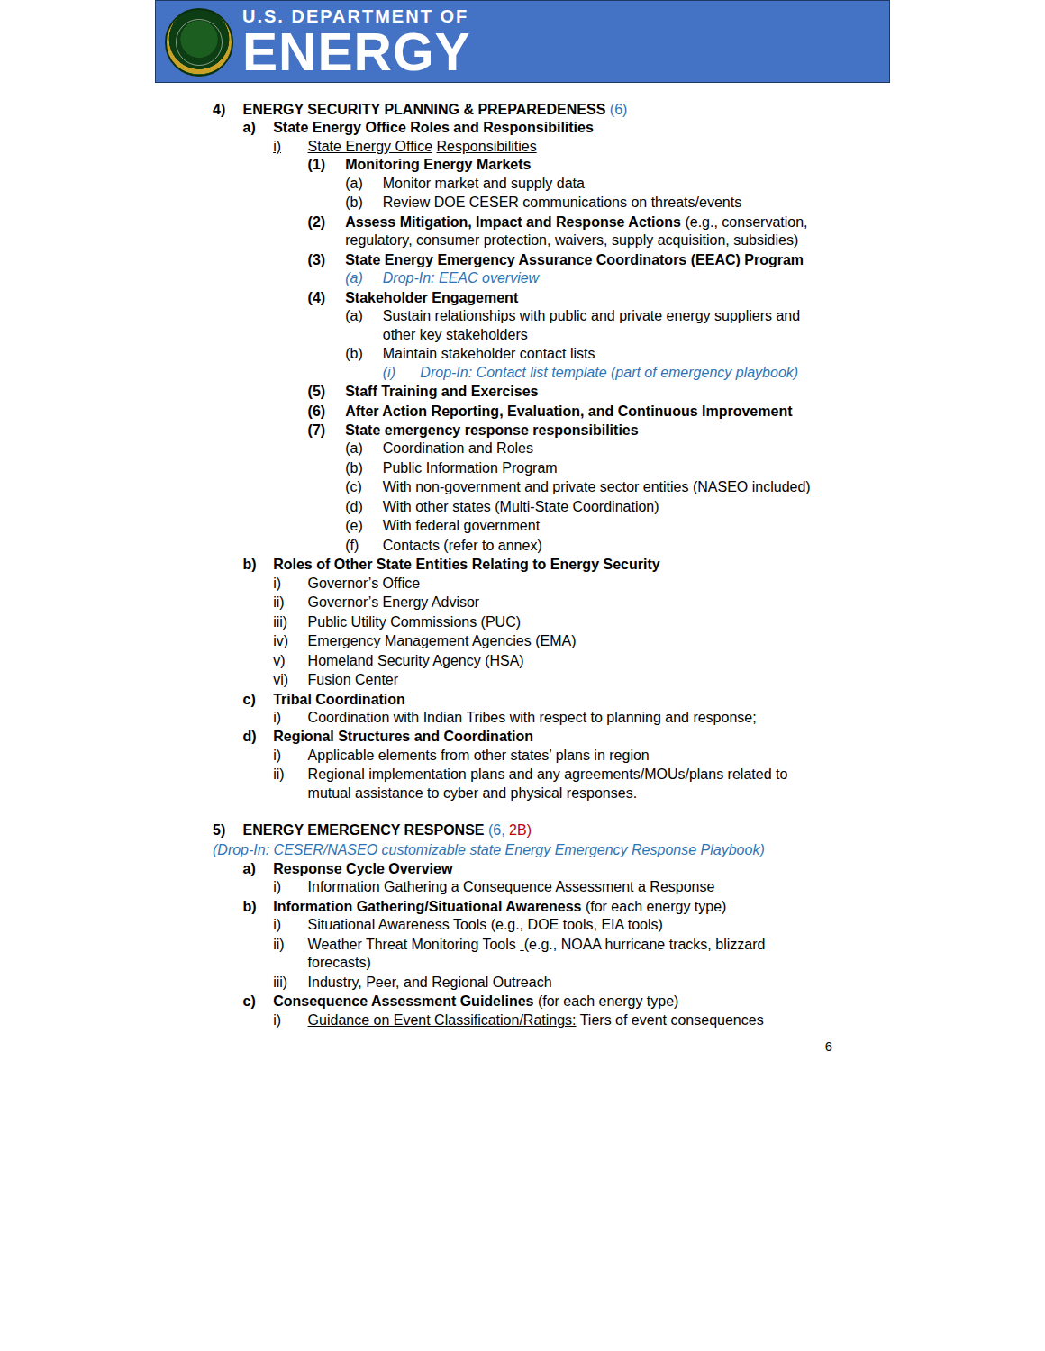U.S. DEPARTMENT OF
ENERGY
4) ENERGY SECURITY PLANNING & PREPAREDENESS (6)
a) State Energy Office Roles and Responsibilities
i) State Energy Office Responsibilities
(1) Monitoring Energy Markets
(a) Monitor market and supply data
(b) Review DOE CESER communications on threats/events
(2) Assess Mitigation, Impact and Response Actions (e.g., conservation, regulatory, consumer protection, waivers, supply acquisition, subsidies)
(3) State Energy Emergency Assurance Coordinators (EEAC) Program
(a) Drop-In: EEAC overview
(4) Stakeholder Engagement
(a) Sustain relationships with public and private energy suppliers and other key stakeholders
(b) Maintain stakeholder contact lists
(i) Drop-In: Contact list template (part of emergency playbook)
(5) Staff Training and Exercises
(6) After Action Reporting, Evaluation, and Continuous Improvement
(7) State emergency response responsibilities
(a) Coordination and Roles
(b) Public Information Program
(c) With non-government and private sector entities (NASEO included)
(d) With other states (Multi-State Coordination)
(e) With federal government
(f) Contacts (refer to annex)
b) Roles of Other State Entities Relating to Energy Security
i) Governor’s Office
ii) Governor’s Energy Advisor
iii) Public Utility Commissions (PUC)
iv) Emergency Management Agencies (EMA)
v) Homeland Security Agency (HSA)
vi) Fusion Center
c) Tribal Coordination
i) Coordination with Indian Tribes with respect to planning and response;
d) Regional Structures and Coordination
i) Applicable elements from other states’ plans in region
ii) Regional implementation plans and any agreements/MOUs/plans related to mutual assistance to cyber and physical responses.
5) ENERGY EMERGENCY RESPONSE (6, 2B)
(Drop-In: CESER/NASEO customizable state Energy Emergency Response Playbook)
a) Response Cycle Overview
i) Information Gathering a Consequence Assessment a Response
b) Information Gathering/Situational Awareness (for each energy type)
i) Situational Awareness Tools (e.g., DOE tools, EIA tools)
ii) Weather Threat Monitoring Tools (e.g., NOAA hurricane tracks, blizzard forecasts)
iii) Industry, Peer, and Regional Outreach
c) Consequence Assessment Guidelines (for each energy type)
i) Guidance on Event Classification/Ratings: Tiers of event consequences
6